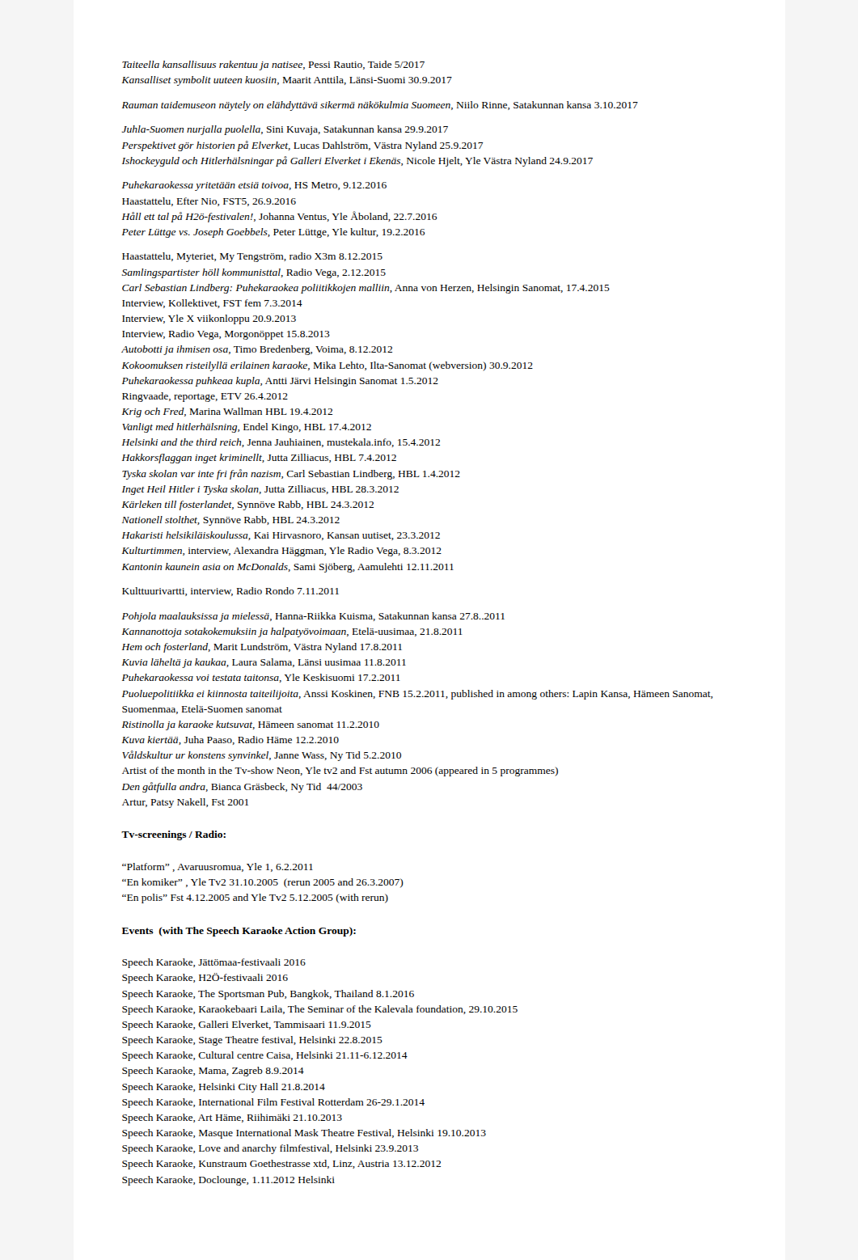Taiteella kansallisuus rakentuu ja natisee, Pessi Rautio, Taide 5/2017
Kansalliset symbolit uuteen kuosiin, Maarit Anttila, Länsi-Suomi 30.9.2017
Rauman taidemuseon näytely on elähdyttävä sikermä näkökulmia Suomeen, Niilo Rinne, Satakunnan kansa 3.10.2017
Juhla-Suomen nurjalla puolella, Sini Kuvaja, Satakunnan kansa 29.9.2017
Perspektivet gör historien på Elverket, Lucas Dahlström, Västra Nyland 25.9.2017
Ishockeyguld och Hitlerhälsningar på Galleri Elverket i Ekenäs, Nicole Hjelt, Yle Västra Nyland 24.9.2017
Puhekaraokessa yritetään etsiä toivoa, HS Metro, 9.12.2016
Haastattelu, Efter Nio, FST5, 26.9.2016
Håll ett tal på H2ö-festivalen!, Johanna Ventus, Yle Åboland, 22.7.2016
Peter Lüttge vs. Joseph Goebbels, Peter Lüttge, Yle kultur, 19.2.2016
Haastattelu, Myteriet, My Tengström, radio X3m 8.12.2015
Samlingspartister höll kommunisttal, Radio Vega, 2.12.2015
Carl Sebastian Lindberg: Puhekaraokea poliitikkojen malliin, Anna von Herzen, Helsingin Sanomat, 17.4.2015
Interview, Kollektivet, FST fem 7.3.2014
Interview, Yle X viikonloppu 20.9.2013
Interview, Radio Vega, Morgonöppet 15.8.2013
Autobotti ja ihmisen osa, Timo Bredenberg, Voima, 8.12.2012
Kokoomuksen risteilyllä erilainen karaoke, Mika Lehto, Ilta-Sanomat (webversion) 30.9.2012
Puhekaraokessa puhkeaa kupla, Antti Järvi Helsingin Sanomat 1.5.2012
Ringvaade, reportage, ETV 26.4.2012
Krig och Fred, Marina Wallman HBL 19.4.2012
Vanligt med hitlerhälsning, Endel Kingo, HBL 17.4.2012
Helsinki and the third reich, Jenna Jauhiainen, mustekala.info, 15.4.2012
Hakkorsflaggan inget kriminellt, Jutta Zilliacus, HBL 7.4.2012
Tyska skolan var inte fri från nazism, Carl Sebastian Lindberg, HBL 1.4.2012
Inget Heil Hitler i Tyska skolan, Jutta Zilliacus, HBL 28.3.2012
Kärleken till fosterlandet, Synnöve Rabb, HBL 24.3.2012
Nationell stolthet, Synnöve Rabb, HBL 24.3.2012
Hakaristi helsikiläiskoulussa, Kai Hirvasnoro, Kansan uutiset, 23.3.2012
Kulturtimmen, interview, Alexandra Häggman, Yle Radio Vega, 8.3.2012
Kantonin kaunein asia on McDonalds, Sami Sjöberg, Aamulehti 12.11.2011
Kulttuurivartti, interview, Radio Rondo 7.11.2011
Pohjola maalauksissa ja mielessä, Hanna-Riikka Kuisma, Satakunnan kansa 27.8..2011
Kannanottoja sotakokemuksiin ja halpatyövoimaan, Etelä-uusimaa, 21.8.2011
Hem och fosterland, Marit Lundström, Västra Nyland 17.8.2011
Kuvia läheltä ja kaukaa, Laura Salama, Länsi uusimaa 11.8.2011
Puhekaraokessa voi testata taitonsa, Yle Keskisuomi 17.2.2011
Puoluepolitiikka ei kiinnosta taiteilijoita, Anssi Koskinen, FNB 15.2.2011, published in among others: Lapin Kansa, Hämeen Sanomat, Suomenmaa, Etelä-Suomen sanomat
Ristinolla ja karaoke kutsuvat, Hämeen sanomat 11.2.2010
Kuva kiertää, Juha Paaso, Radio Häme 12.2.2010
Våldskultur ur konstens synvinkel, Janne Wass, Ny Tid 5.2.2010
Artist of the month in the Tv-show Neon, Yle tv2 and Fst autumn 2006 (appeared in 5 programmes)
Den gåtfulla andra, Bianca Gräsbeck, Ny Tid 44/2003
Artur, Patsy Nakell, Fst 2001
Tv-screenings / Radio:
“Platform” , Avaruusromua, Yle 1, 6.2.2011
“En komiker” , Yle Tv2 31.10.2005 (rerun 2005 and 26.3.2007)
“En polis” Fst 4.12.2005 and Yle Tv2 5.12.2005 (with rerun)
Events (with The Speech Karaoke Action Group):
Speech Karaoke, Jättömaa-festivaali 2016
Speech Karaoke, H2Ö-festivaali 2016
Speech Karaoke, The Sportsman Pub, Bangkok, Thailand 8.1.2016
Speech Karaoke, Karaokebaari Laila, The Seminar of the Kalevala foundation, 29.10.2015
Speech Karaoke, Galleri Elverket, Tammisaari 11.9.2015
Speech Karaoke, Stage Theatre festival, Helsinki 22.8.2015
Speech Karaoke, Cultural centre Caisa, Helsinki 21.11-6.12.2014
Speech Karaoke, Mama, Zagreb 8.9.2014
Speech Karaoke, Helsinki City Hall 21.8.2014
Speech Karaoke, International Film Festival Rotterdam 26-29.1.2014
Speech Karaoke, Art Häme, Riihimäki 21.10.2013
Speech Karaoke, Masque International Mask Theatre Festival, Helsinki 19.10.2013
Speech Karaoke, Love and anarchy filmfestival, Helsinki 23.9.2013
Speech Karaoke, Kunstraum Goethestrasse xtd, Linz, Austria 13.12.2012
Speech Karaoke, Doclounge, 1.11.2012 Helsinki